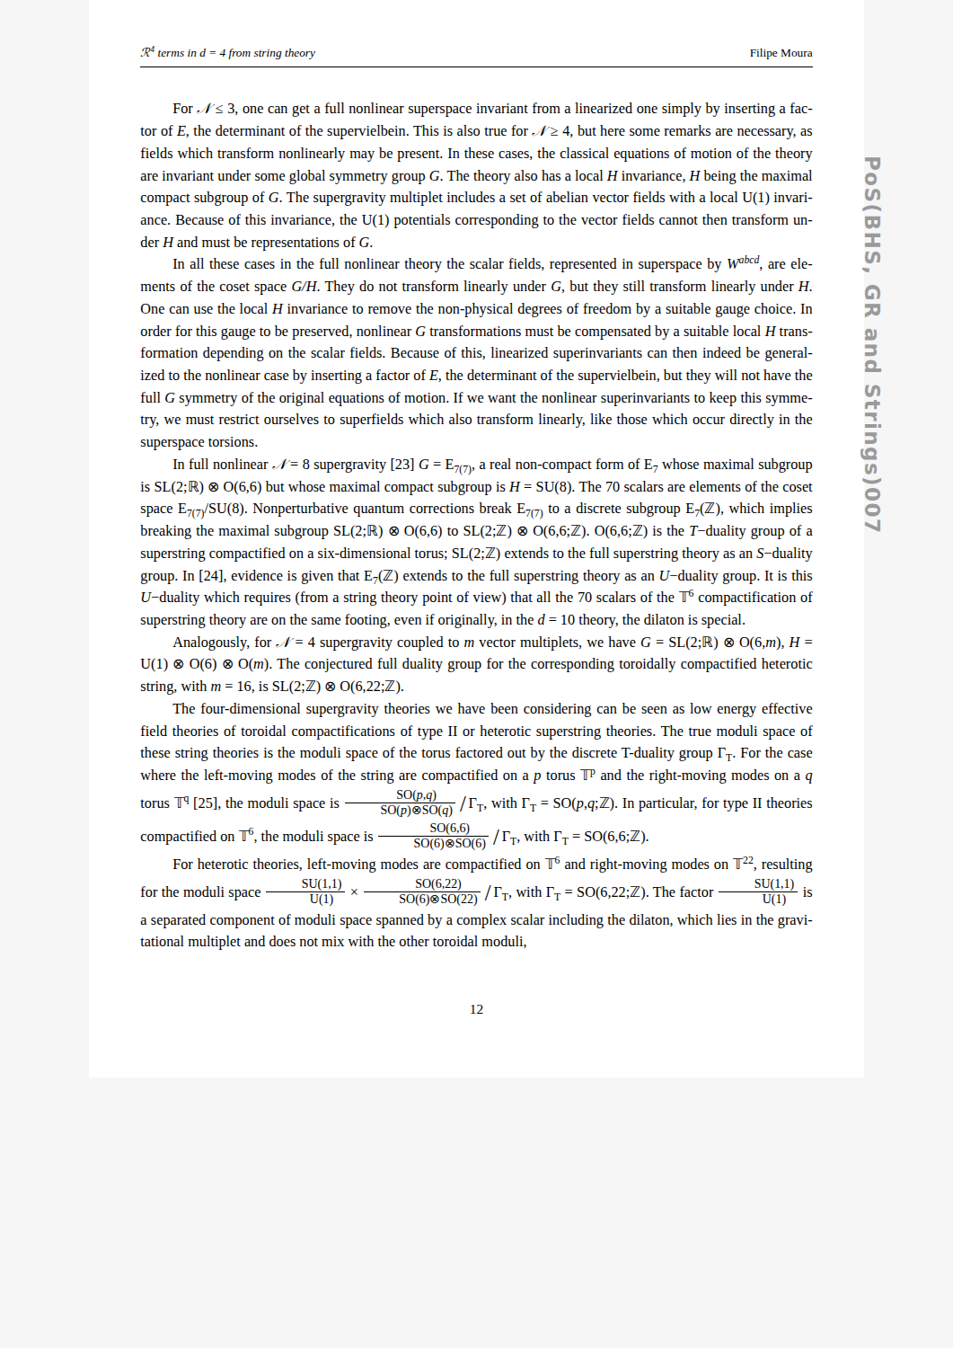PoS(BHS, GR and Strings)007
ℛ4 terms in d = 4 from string theory Filipe Moura
For 𝒩 ≤ 3, one can get a full nonlinear superspace invariant from a linearized one simply by inserting a factor of E, the determinant of the supervielbein. This is also true for 𝒩 ≥ 4, but here some remarks are necessary, as fields which transform nonlinearly may be present. In these cases, the classical equations of motion of the theory are invariant under some global symmetry group G. The theory also has a local H invariance, H being the maximal compact subgroup of G. The supergravity multiplet includes a set of abelian vector fields with a local U(1) invariance. Because of this invariance, the U(1) potentials corresponding to the vector fields cannot then transform under H and must be representations of G.
In all these cases in the full nonlinear theory the scalar fields, represented in superspace by Wabcd, are elements of the coset space G/H. They do not transform linearly under G, but they still transform linearly under H. One can use the local H invariance to remove the non-physical degrees of freedom by a suitable gauge choice. In order for this gauge to be preserved, nonlinear G transformations must be compensated by a suitable local H transformation depending on the scalar fields. Because of this, linearized superinvariants can then indeed be generalized to the nonlinear case by inserting a factor of E, the determinant of the supervielbein, but they will not have the full G symmetry of the original equations of motion. If we want the nonlinear superinvariants to keep this symmetry, we must restrict ourselves to superfields which also transform linearly, like those which occur directly in the superspace torsions.
In full nonlinear 𝒩 = 8 supergravity [23] G = E7(7), a real non-compact form of E7 whose maximal subgroup is SL(2;ℝ) ⊗ O(6,6) but whose maximal compact subgroup is H = SU(8). The 70 scalars are elements of the coset space E7(7)/SU(8). Nonperturbative quantum corrections break E7(7) to a discrete subgroup E7(ℤ), which implies breaking the maximal subgroup SL(2;ℝ) ⊗ O(6,6) to SL(2;ℤ) ⊗ O(6,6;ℤ). O(6,6;ℤ) is the T−duality group of a superstring compactified on a six-dimensional torus; SL(2;ℤ) extends to the full superstring theory as an S−duality group. In [24], evidence is given that E7(ℤ) extends to the full superstring theory as an U−duality group. It is this U−duality which requires (from a string theory point of view) that all the 70 scalars of the 𝕋6 compactification of superstring theory are on the same footing, even if originally, in the d = 10 theory, the dilaton is special.
Analogously, for 𝒩 = 4 supergravity coupled to m vector multiplets, we have G = SL(2;ℝ) ⊗ O(6,m), H = U(1) ⊗ O(6) ⊗ O(m). The conjectured full duality group for the corresponding toroidally compactified heterotic string, with m = 16, is SL(2;ℤ) ⊗ O(6,22;ℤ).
The four-dimensional supergravity theories we have been considering can be seen as low energy effective field theories of toroidal compactifications of type II or heterotic superstring theories. The true moduli space of these string theories is the moduli space of the torus factored out by the discrete T-duality group ΓT. For the case where the left-moving modes of the string are compactified on a p torus 𝕋p and the right-moving modes on a q torus 𝕋q [25], the moduli space is SO(p,q) SO(p)⊗SO(q)/ΓT, with ΓT = SO(p,q;ℤ). In particular, for type II theories compactified on 𝕋6, the moduli space is SO(6,6) SO(6)⊗SO(6)/ΓT, with ΓT = SO(6,6;ℤ).
For heterotic theories, left-moving modes are compactified on 𝕋6 and right-moving modes on 𝕋22, resulting for the moduli space SU(1,1) U(1) × SO(6,22) SO(6)⊗SO(22)/ΓT, with ΓT = SO(6,22;ℤ). The factor SU(1,1) U(1) is a separated component of moduli space spanned by a complex scalar including the dilaton, which lies in the gravitational multiplet and does not mix with the other toroidal moduli,
12